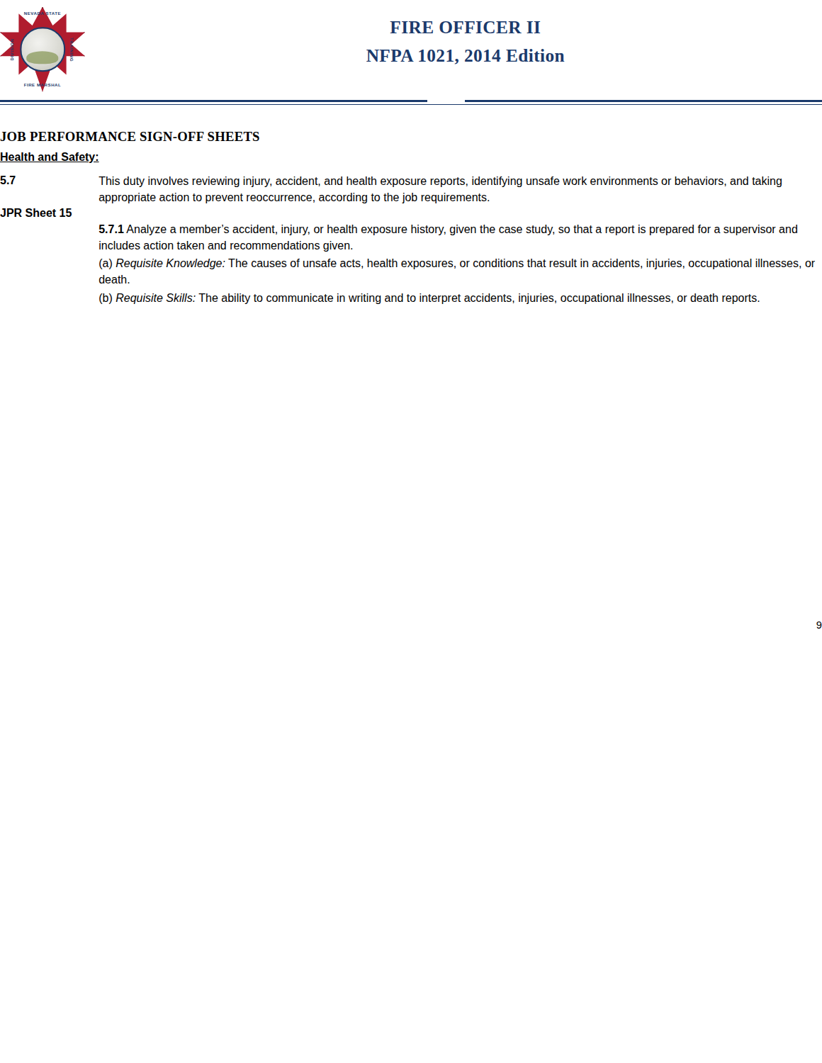Nevada State Fire Marshal Division Training
FIRE OFFICER II
NFPA 1021, 2014 Edition
JOB PERFORMANCE SIGN-OFF SHEETS
Health and Safety:
| 5.7 | This duty involves reviewing injury, accident, and health exposure reports, identifying unsafe work environments or behaviors, and taking appropriate action to prevent reoccurrence, according to the job requirements. |
| JPR Sheet 15 | |
| | 5.7.1 Analyze a member’s accident, injury, or health exposure history, given the case study, so that a report is prepared for a supervisor and includes action taken and recommendations given. (a) Requisite Knowledge: The causes of unsafe acts, health exposures, or conditions that result in accidents, injuries, occupational illnesses, or death. (b) Requisite Skills: The ability to communicate in writing and to interpret accidents, injuries, occupational illnesses, or death reports. |
9